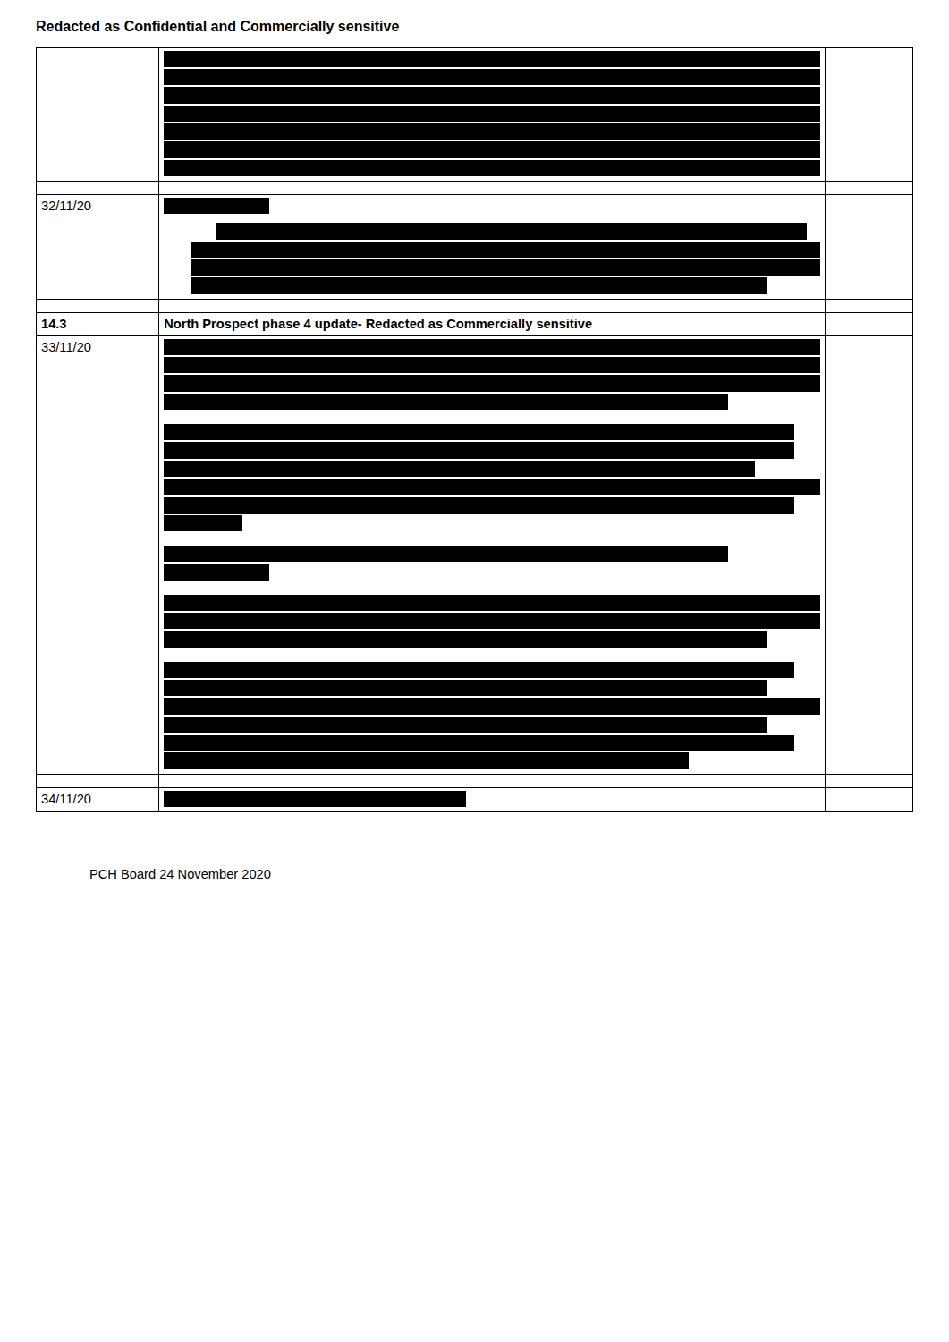Redacted as Confidential and Commercially sensitive
| 32/11/20 | | |
| 14.3 | North Prospect phase 4 update- Redacted as Commercially sensitive | |
| 33/11/20 | | |
| 34/11/20 | | |
PCH Board 24 November 2020